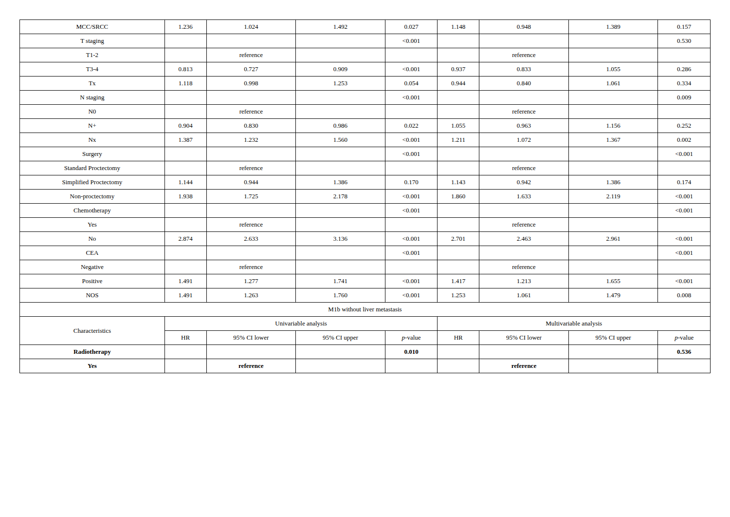| MCC/SRCC | 1.236 | 1.024 | 1.492 | 0.027 | 1.148 | 0.948 | 1.389 | 0.157 |
| T staging | | | | <0.001 | | | | 0.530 |
| T1-2 | | reference | | | | reference | | |
| T3-4 | 0.813 | 0.727 | 0.909 | <0.001 | 0.937 | 0.833 | 1.055 | 0.286 |
| Tx | 1.118 | 0.998 | 1.253 | 0.054 | 0.944 | 0.840 | 1.061 | 0.334 |
| N staging | | | | <0.001 | | | | 0.009 |
| N0 | | reference | | | | reference | | |
| N+ | 0.904 | 0.830 | 0.986 | 0.022 | 1.055 | 0.963 | 1.156 | 0.252 |
| Nx | 1.387 | 1.232 | 1.560 | <0.001 | 1.211 | 1.072 | 1.367 | 0.002 |
| Surgery | | | | <0.001 | | | | <0.001 |
| Standard Proctectomy | | reference | | | | reference | | |
| Simplified Proctectomy | 1.144 | 0.944 | 1.386 | 0.170 | 1.143 | 0.942 | 1.386 | 0.174 |
| Non-proctectomy | 1.938 | 1.725 | 2.178 | <0.001 | 1.860 | 1.633 | 2.119 | <0.001 |
| Chemotherapy | | | | <0.001 | | | | <0.001 |
| Yes | | reference | | | | reference | | |
| No | 2.874 | 2.633 | 3.136 | <0.001 | 2.701 | 2.463 | 2.961 | <0.001 |
| CEA | | | | <0.001 | | | | <0.001 |
| Negative | | reference | | | | reference | | |
| Positive | 1.491 | 1.277 | 1.741 | <0.001 | 1.417 | 1.213 | 1.655 | <0.001 |
| NOS | 1.491 | 1.263 | 1.760 | <0.001 | 1.253 | 1.061 | 1.479 | 0.008 |
| M1b without liver metastasis |
| Characteristics | Univariable analysis | Multivariable analysis |
| HR | 95% CI lower | 95% CI upper | p -value | HR | 95% CI lower | 95% CI upper | p -value |
| Radiotherapy | | | | 0.010 | | | | 0.536 |
| Yes | | reference | | | | reference | | |